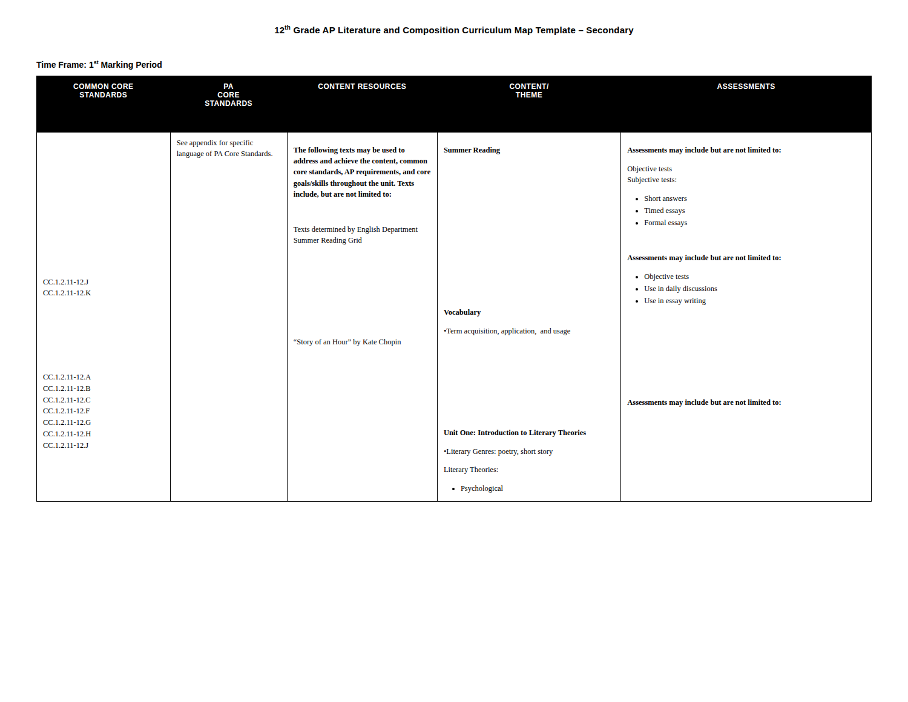12th Grade AP Literature and Composition Curriculum Map Template – Secondary
Time Frame: 1st Marking Period
| COMMON CORE STANDARDS | PA CORE STANDARDS | CONTENT RESOURCES | CONTENT/ THEME | ASSESSMENTS |
| --- | --- | --- | --- | --- |
| CC.1.2.11-12.J CC.1.2.11-12.K CC.1.2.11-12.A CC.1.2.11-12.B CC.1.2.11-12.C CC.1.2.11-12.F CC.1.2.11-12.G CC.1.2.11-12.H CC.1.2.11-12.J | See appendix for specific language of PA Core Standards. | The following texts may be used to address and achieve the content, common core standards, AP requirements, and core goals/skills throughout the unit. Texts include, but are not limited to: Texts determined by English Department Summer Reading Grid “Story of an Hour” by Kate Chopin | Summer Reading Vocabulary •Term acquisition, application, and usage Unit One: Introduction to Literary Theories •Literary Genres: poetry, short story Literary Theories: Psychological | Assessments may include but are not limited to: Objective tests Subjective tests: Short answers Timed essays Formal essays Assessments may include but are not limited to: Objective tests Use in daily discussions Use in essay writing Assessments may include but are not limited to: |